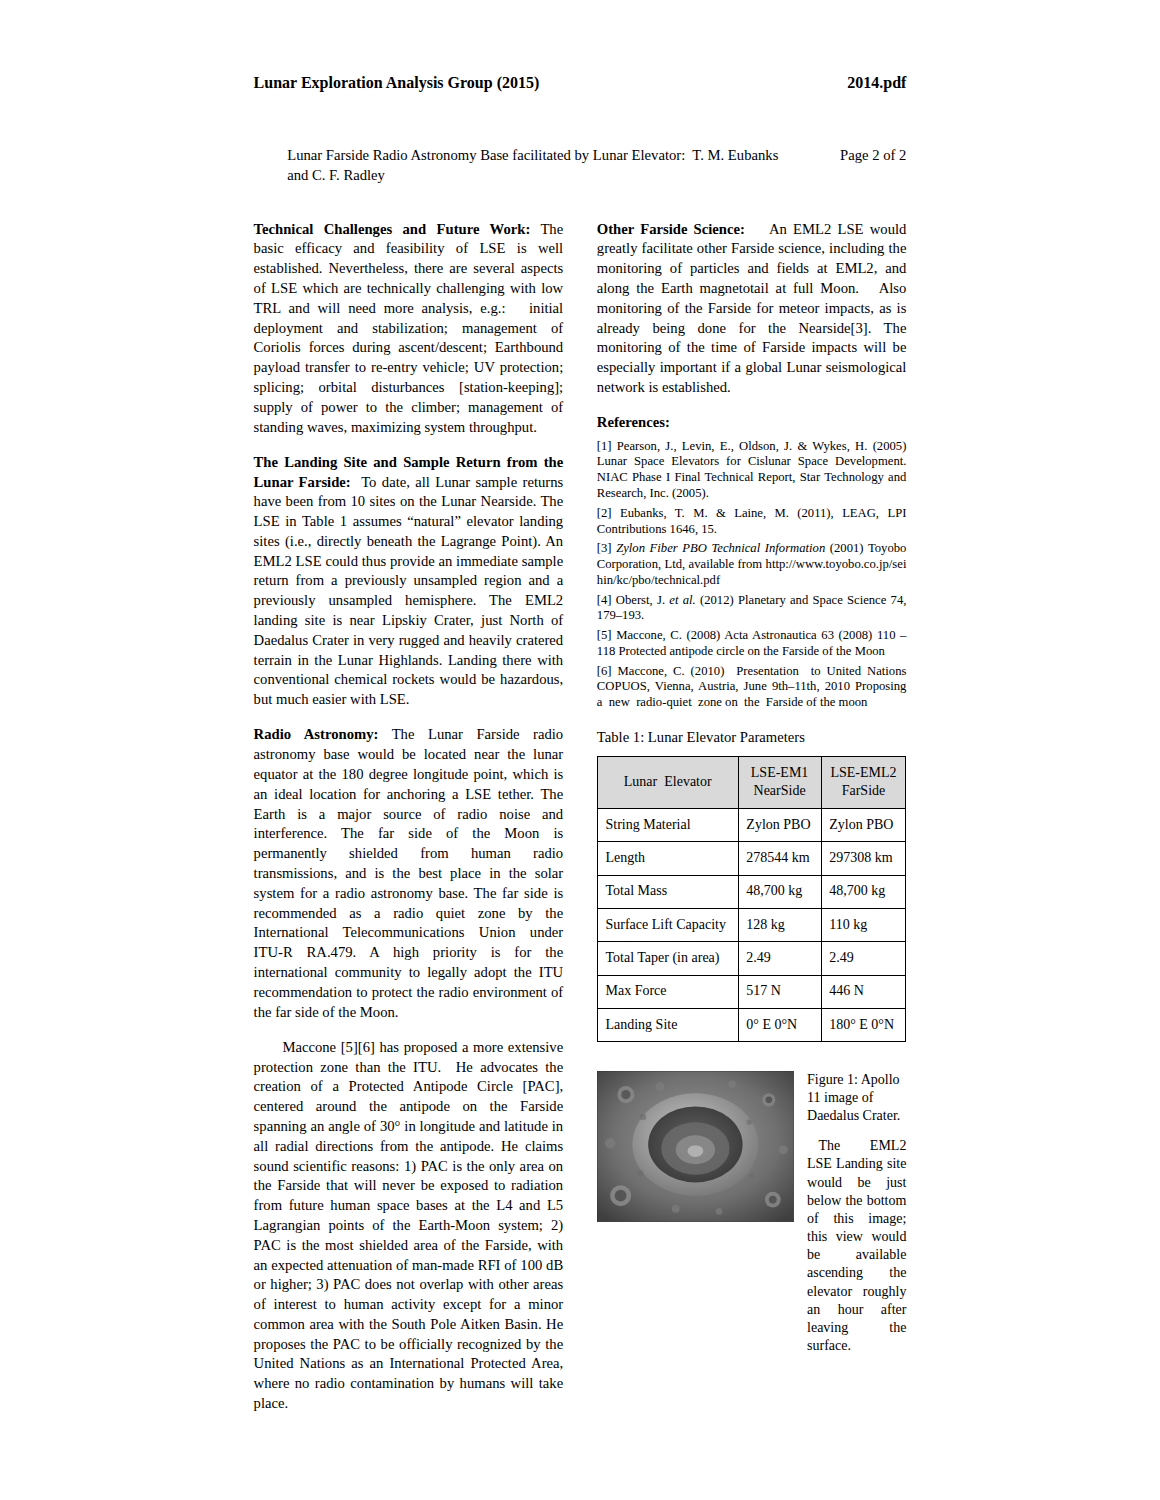Lunar Exploration Analysis Group (2015) 2014.pdf
Lunar Farside Radio Astronomy Base facilitated by Lunar Elevator: T. M. Eubanks and C. F. Radley Page 2 of 2
Technical Challenges and Future Work: The basic efficacy and feasibility of LSE is well established. Nevertheless, there are several aspects of LSE which are technically challenging with low TRL and will need more analysis, e.g.: initial deployment and stabilization; management of Coriolis forces during ascent/descent; Earthbound payload transfer to re-entry vehicle; UV protection; splicing; orbital disturbances [station-keeping]; supply of power to the climber; management of standing waves, maximizing system throughput.
The Landing Site and Sample Return from the Lunar Farside: To date, all Lunar sample returns have been from 10 sites on the Lunar Nearside. The LSE in Table 1 assumes “natural” elevator landing sites (i.e., directly beneath the Lagrange Point). An EML2 LSE could thus provide an immediate sample return from a previously unsampled region and a previously unsampled hemisphere. The EML2 landing site is near Lipskiy Crater, just North of Daedalus Crater in very rugged and heavily cratered terrain in the Lunar Highlands. Landing there with conventional chemical rockets would be hazardous, but much easier with LSE.
Radio Astronomy: The Lunar Farside radio astronomy base would be located near the lunar equator at the 180 degree longitude point, which is an ideal location for anchoring a LSE tether. The Earth is a major source of radio noise and interference. The far side of the Moon is permanently shielded from human radio transmissions, and is the best place in the solar system for a radio astronomy base. The far side is recommended as a radio quiet zone by the International Telecommunications Union under ITU-R RA.479. A high priority is for the international community to legally adopt the ITU recommendation to protect the radio environment of the far side of the Moon.
Maccone [5][6] has proposed a more extensive protection zone than the ITU. He advocates the creation of a Protected Antipode Circle [PAC], centered around the antipode on the Farside spanning an angle of 30° in longitude and latitude in all radial directions from the antipode. He claims sound scientific reasons: 1) PAC is the only area on the Farside that will never be exposed to radiation from future human space bases at the L4 and L5 Lagrangian points of the Earth-Moon system; 2) PAC is the most shielded area of the Farside, with an expected attenuation of man-made RFI of 100 dB or higher; 3) PAC does not overlap with other areas of interest to human activity except for a minor common area with the South Pole Aitken Basin. He proposes the PAC to be officially recognized by the United Nations as an International Protected Area, where no radio contamination by humans will take place.
Other Farside Science: An EML2 LSE would greatly facilitate other Farside science, including the monitoring of particles and fields at EML2, and along the Earth magnetotail at full Moon. Also monitoring of the Farside for meteor impacts, as is already being done for the Nearside[3]. The monitoring of the time of Farside impacts will be especially important if a global Lunar seismological network is established.
References:
[1] Pearson, J., Levin, E., Oldson, J. & Wykes, H. (2005) Lunar Space Elevators for Cislunar Space Development. NIAC Phase I Final Technical Report, Star Technology and Research, Inc. (2005).
[2] Eubanks, T. M. & Laine, M. (2011), LEAG, LPI Contributions 1646, 15.
[3] Zylon Fiber PBO Technical Information (2001) Toyobo Corporation, Ltd, available from http://www.toyobo.co.jp/seihin/kc/pbo/technical.pdf
[4] Oberst, J. et al. (2012) Planetary and Space Science 74, 179–193.
[5] Maccone, C. (2008) Acta Astronautica 63 (2008) 110 – 118 Protected antipode circle on the Farside of the Moon
[6] Maccone, C. (2010) Presentation to United Nations COPUOS, Vienna, Austria, June 9th–11th, 2010 Proposing a new radio-quiet zone on the Farside of the moon
Table 1: Lunar Elevator Parameters
| Lunar Elevator | LSE-EM1 NearSide | LSE-EML2 FarSide |
| --- | --- | --- |
| String Material | Zylon PBO | Zylon PBO |
| Length | 278544 km | 297308 km |
| Total Mass | 48,700 kg | 48,700 kg |
| Surface Lift Capacity | 128 kg | 110 kg |
| Total Taper (in area) | 2.49 | 2.49 |
| Max Force | 517 N | 446 N |
| Landing Site | 0° E 0°N | 180° E 0°N |
Figure 1: Apollo 11 image of Daedalus Crater.
The EML2 LSE Landing site would be just below the bottom of this image; this view would be available ascending the elevator roughly an hour after leaving the surface.